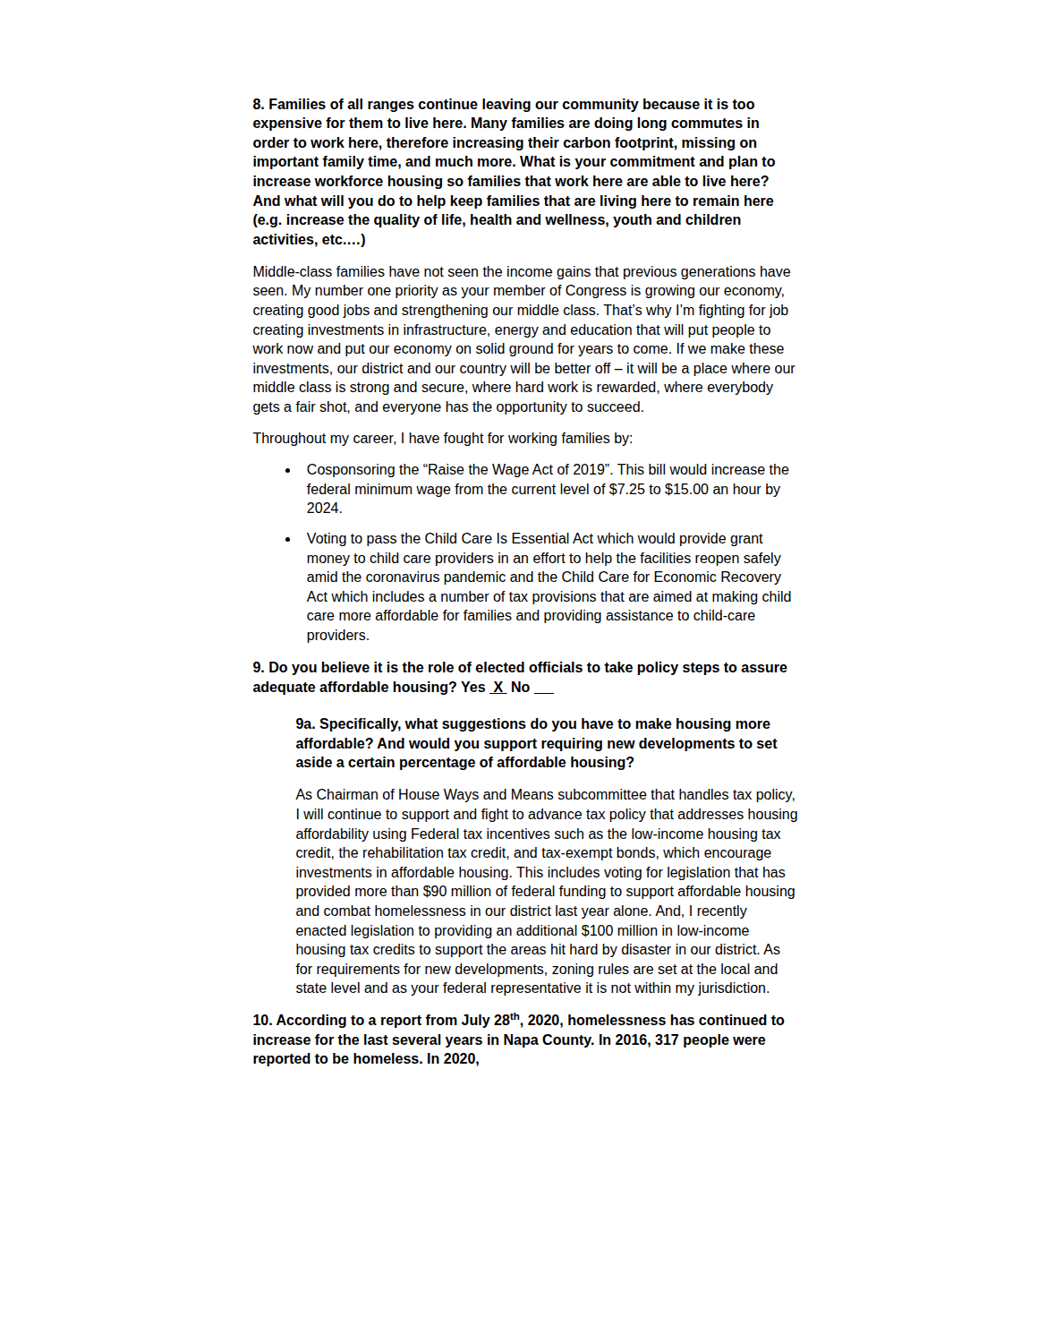8. Families of all ranges continue leaving our community because it is too expensive for them to live here. Many families are doing long commutes in order to work here, therefore increasing their carbon footprint, missing on important family time, and much more. What is your commitment and plan to increase workforce housing so families that work here are able to live here? And what will you do to help keep families that are living here to remain here (e.g. increase the quality of life, health and wellness, youth and children activities, etc.…)
Middle-class families have not seen the income gains that previous generations have seen. My number one priority as your member of Congress is growing our economy, creating good jobs and strengthening our middle class. That’s why I’m fighting for job creating investments in infrastructure, energy and education that will put people to work now and put our economy on solid ground for years to come. If we make these investments, our district and our country will be better off – it will be a place where our middle class is strong and secure, where hard work is rewarded, where everybody gets a fair shot, and everyone has the opportunity to succeed.
Throughout my career, I have fought for working families by:
Cosponsoring the “Raise the Wage Act of 2019”. This bill would increase the federal minimum wage from the current level of $7.25 to $15.00 an hour by 2024.
Voting to pass the Child Care Is Essential Act which would provide grant money to child care providers in an effort to help the facilities reopen safely amid the coronavirus pandemic and the Child Care for Economic Recovery Act which includes a number of tax provisions that are aimed at making child care more affordable for families and providing assistance to child-care providers.
9. Do you believe it is the role of elected officials to take policy steps to assure adequate affordable housing? Yes X No
9a. Specifically, what suggestions do you have to make housing more affordable? And would you support requiring new developments to set aside a certain percentage of affordable housing?
As Chairman of House Ways and Means subcommittee that handles tax policy, I will continue to support and fight to advance tax policy that addresses housing affordability using Federal tax incentives such as the low-income housing tax credit, the rehabilitation tax credit, and tax-exempt bonds, which encourage investments in affordable housing. This includes voting for legislation that has provided more than $90 million of federal funding to support affordable housing and combat homelessness in our district last year alone. And, I recently enacted legislation to providing an additional $100 million in low-income housing tax credits to support the areas hit hard by disaster in our district. As for requirements for new developments, zoning rules are set at the local and state level and as your federal representative it is not within my jurisdiction.
10. According to a report from July 28th, 2020, homelessness has continued to increase for the last several years in Napa County. In 2016, 317 people were reported to be homeless. In 2020,